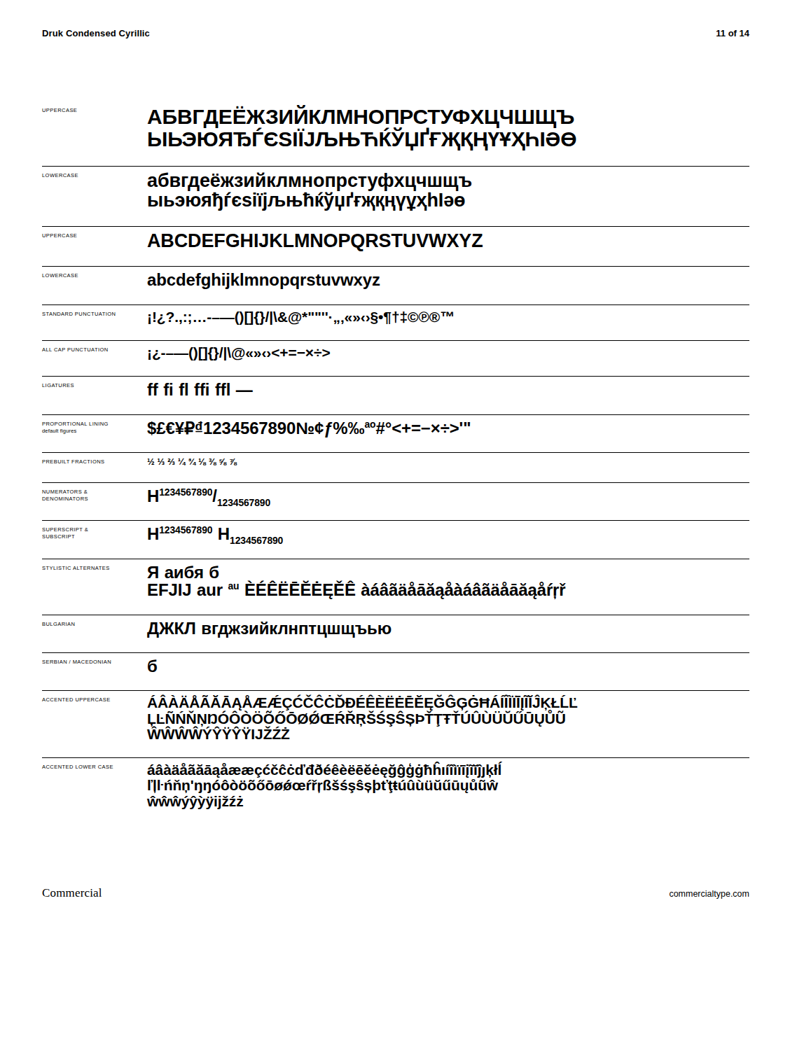Druk Condensed Cyrillic
11 of 14
Uppercase
АБВГДЕЁЖЗИЙКЛМНОПРСТУФХЦЧШЩЪ
ЫЬЭЮЯЂЃЄЅІЇЈЉЊЋЌЎЏҐҒҖҚҢҮҰҲҺӀӘӨ
Lowercase
абвгдеёжзийклмнопрстуфхцчшщъ
ыьэюяђѓєѕіїјљњћќўџґғҗқңүұҳһӀәө
Uppercase
ABCDEFGHIJKLMNOPQRSTUVWXYZ
Lowercase
abcdefghijklmnopqrstuvwxyz
Standard punctuation
¡!¿?.,:;…-–—()[]{}/|\&@*""''·„‚«»‹›§•¶†‡©℗®™
All cap punctuation
¡¿-–—()[]{}/|\@«»‹›<+=−×÷>
Ligatures
ff fi fl ffi ffl —
Proportional lining
default figures
$£€¥₽₫1234567890№¢ƒ%‰ao#°<+=−×÷>'"
Prebuilt fractions
½ ⅓ ⅔ ¼ ¾ ⅛ ⅜ ⅝ ⅞
Numerators &
denominators
H1234567890/1234567890
Superscript &
subscript
H1234567890 H1234567890
Stylistic alternates
Я аибя б
EFJIJ aur au ÈÉÊËĒĔĖĘĚÊ àáâãäåāăąåàáâãäåāăąåŕŗř
Bulgarian
ДЖКЛ вгджзийклнптцшщъью
Serbian / Macedonian
б
Accented uppercase
ÁÂÀÄÅÃĂĀĄÅÆǼÇĆČĈĊĎĐÉÊÈËĖĒĔĘĞĜĢĠĦÁÍÎÌÏĪĮĨĬĴĶŁĹĽ
ĻĿÑŃŇŅŊÓÔÒÖÕŐŌØǾŒŔŘŖŠŚŞŜȘÞŤŢŦŤÚÛÙÜŬŰŪŲŮŨ
ŴŴŴŴÝŶŸŶŸIJŽŹŻ
Accented lower case
áâàäåãăāąåææçćčĉċďđðéêèëēĕėęğĝģġħĥıíîìïīįĩĭĵȷķłĺ
ľļŀńňņ'ŋŋóôòöõőōøǿœŕřŗßšśşŝșþťţŧúûùüŭűūųůũŵ
ŵŵŵýŷỳÿijžźż
Commercial
commercialtype.com